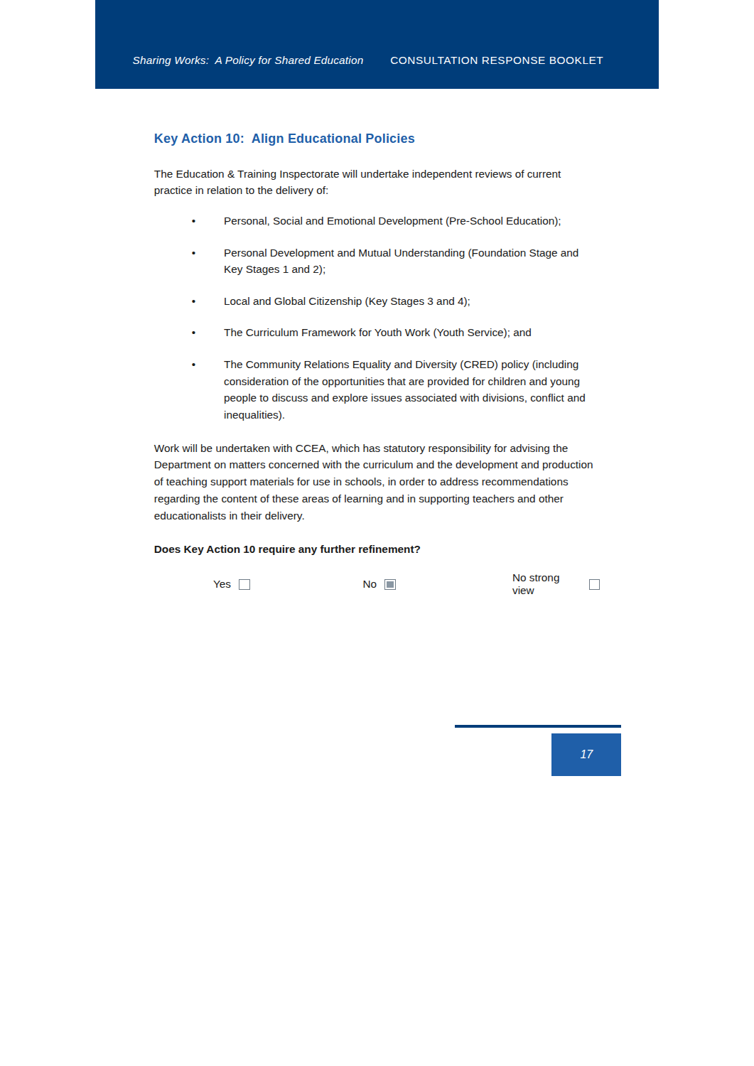Sharing Works: A Policy for Shared Education CONSULTATION RESPONSE BOOKLET
Key Action 10: Align Educational Policies
The Education & Training Inspectorate will undertake independent reviews of current practice in relation to the delivery of:
Personal, Social and Emotional Development (Pre-School Education);
Personal Development and Mutual Understanding (Foundation Stage and Key Stages 1 and 2);
Local and Global Citizenship (Key Stages 3 and 4);
The Curriculum Framework for Youth Work (Youth Service); and
The Community Relations Equality and Diversity (CRED) policy (including consideration of the opportunities that are provided for children and young people to discuss and explore issues associated with divisions, conflict and inequalities).
Work will be undertaken with CCEA, which has statutory responsibility for advising the Department on matters concerned with the curriculum and the development and production of teaching support materials for use in schools, in order to address recommendations regarding the content of these areas of learning and in supporting teachers and other educationalists in their delivery.
Does Key Action 10 require any further refinement?
Yes No No strong view
17